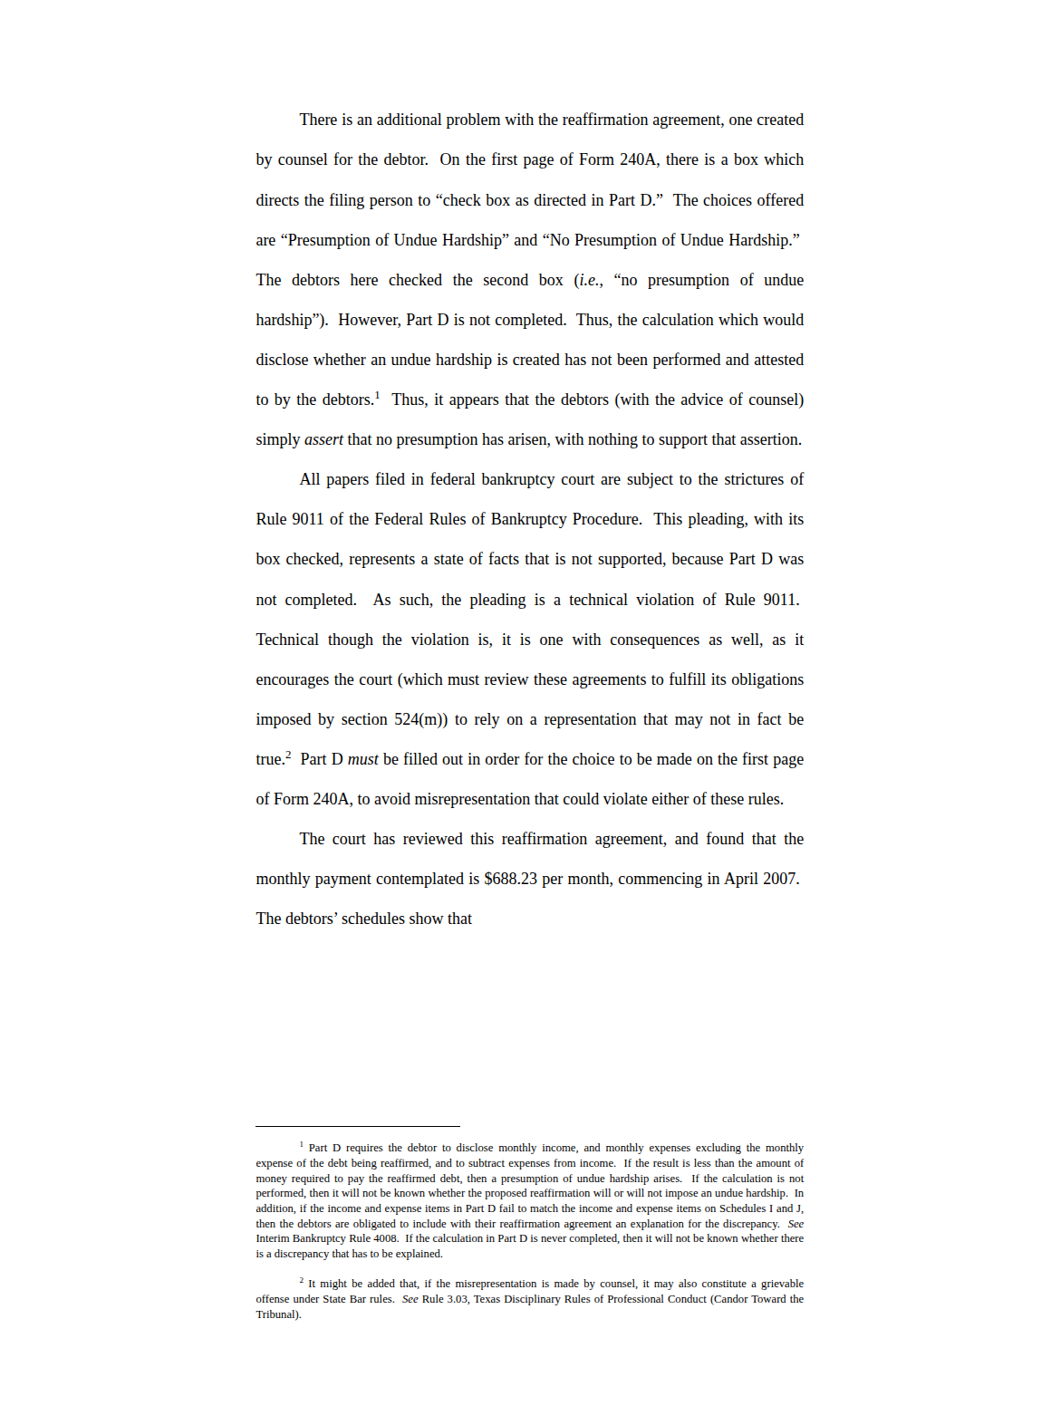There is an additional problem with the reaffirmation agreement, one created by counsel for the debtor. On the first page of Form 240A, there is a box which directs the filing person to “check box as directed in Part D.” The choices offered are “Presumption of Undue Hardship” and “No Presumption of Undue Hardship.” The debtors here checked the second box (i.e., “no presumption of undue hardship”). However, Part D is not completed. Thus, the calculation which would disclose whether an undue hardship is created has not been performed and attested to by the debtors.1 Thus, it appears that the debtors (with the advice of counsel) simply assert that no presumption has arisen, with nothing to support that assertion.
All papers filed in federal bankruptcy court are subject to the strictures of Rule 9011 of the Federal Rules of Bankruptcy Procedure. This pleading, with its box checked, represents a state of facts that is not supported, because Part D was not completed. As such, the pleading is a technical violation of Rule 9011. Technical though the violation is, it is one with consequences as well, as it encourages the court (which must review these agreements to fulfill its obligations imposed by section 524(m)) to rely on a representation that may not in fact be true.2 Part D must be filled out in order for the choice to be made on the first page of Form 240A, to avoid misrepresentation that could violate either of these rules.
The court has reviewed this reaffirmation agreement, and found that the monthly payment contemplated is $688.23 per month, commencing in April 2007. The debtors’ schedules show that
1 Part D requires the debtor to disclose monthly income, and monthly expenses excluding the monthly expense of the debt being reaffirmed, and to subtract expenses from income. If the result is less than the amount of money required to pay the reaffirmed debt, then a presumption of undue hardship arises. If the calculation is not performed, then it will not be known whether the proposed reaffirmation will or will not impose an undue hardship. In addition, if the income and expense items in Part D fail to match the income and expense items on Schedules I and J, then the debtors are obligated to include with their reaffirmation agreement an explanation for the discrepancy. See Interim Bankruptcy Rule 4008. If the calculation in Part D is never completed, then it will not be known whether there is a discrepancy that has to be explained.
2 It might be added that, if the misrepresentation is made by counsel, it may also constitute a grievable offense under State Bar rules. See Rule 3.03, Texas Disciplinary Rules of Professional Conduct (Candor Toward the Tribunal).